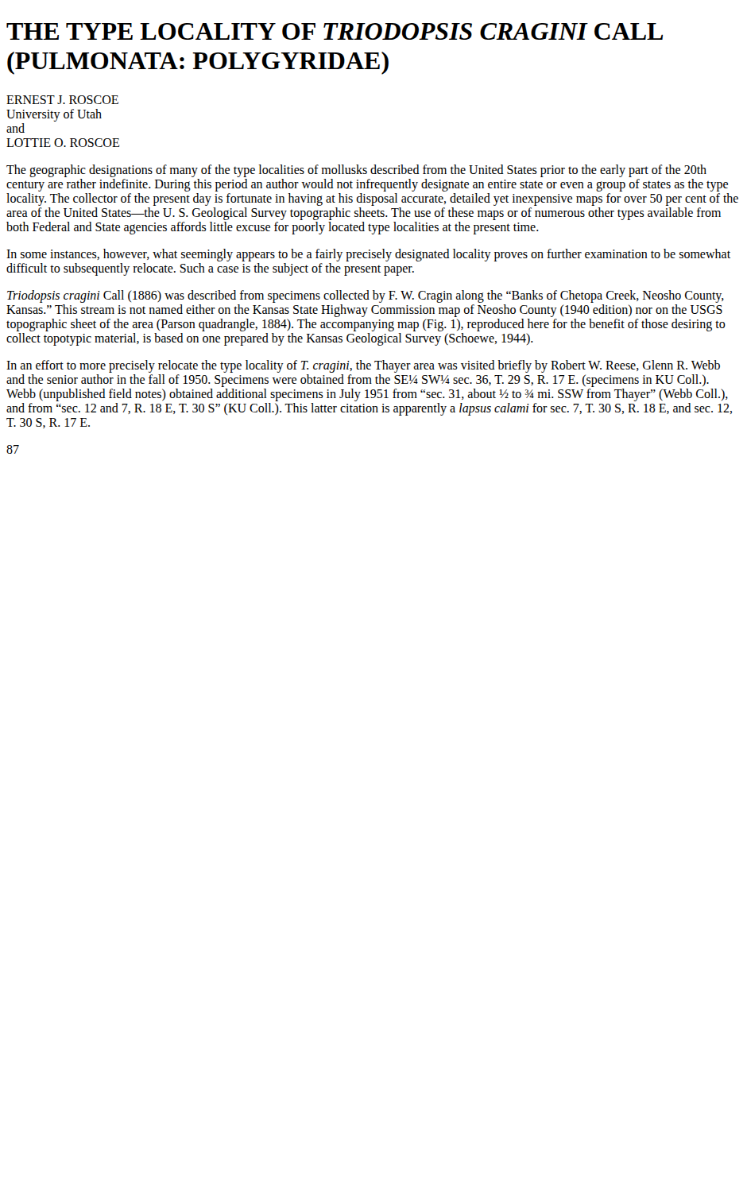THE TYPE LOCALITY OF TRIODOPSIS CRAGINI CALL (PULMONATA: POLYGYRIDAE)
ERNEST J. ROSCOE
University of Utah
and
LOTTIE O. ROSCOE
The geographic designations of many of the type localities of mollusks described from the United States prior to the early part of the 20th century are rather indefinite. During this period an author would not infrequently designate an entire state or even a group of states as the type locality. The collector of the present day is fortunate in having at his disposal accurate, detailed yet inexpensive maps for over 50 per cent of the area of the United States—the U. S. Geological Survey topographic sheets. The use of these maps or of numerous other types available from both Federal and State agencies affords little excuse for poorly located type localities at the present time.
In some instances, however, what seemingly appears to be a fairly precisely designated locality proves on further examination to be somewhat difficult to subsequently relocate. Such a case is the subject of the present paper.
Triodopsis cragini Call (1886) was described from specimens collected by F. W. Cragin along the “Banks of Chetopa Creek, Neosho County, Kansas.” This stream is not named either on the Kansas State Highway Commission map of Neosho County (1940 edition) nor on the USGS topographic sheet of the area (Parson quadrangle, 1884). The accompanying map (Fig. 1), reproduced here for the benefit of those desiring to collect topotypic material, is based on one prepared by the Kansas Geological Survey (Schoewe, 1944).
In an effort to more precisely relocate the type locality of T. cragini, the Thayer area was visited briefly by Robert W. Reese, Glenn R. Webb and the senior author in the fall of 1950. Specimens were obtained from the SE¼ SW¼ sec. 36, T. 29 S, R. 17 E. (specimens in KU Coll.). Webb (unpublished field notes) obtained additional specimens in July 1951 from “sec. 31, about ½ to ¾ mi. SSW from Thayer” (Webb Coll.), and from “sec. 12 and 7, R. 18 E, T. 30 S” (KU Coll.). This latter citation is apparently a lapsus calami for sec. 7, T. 30 S, R. 18 E, and sec. 12, T. 30 S, R. 17 E.
87